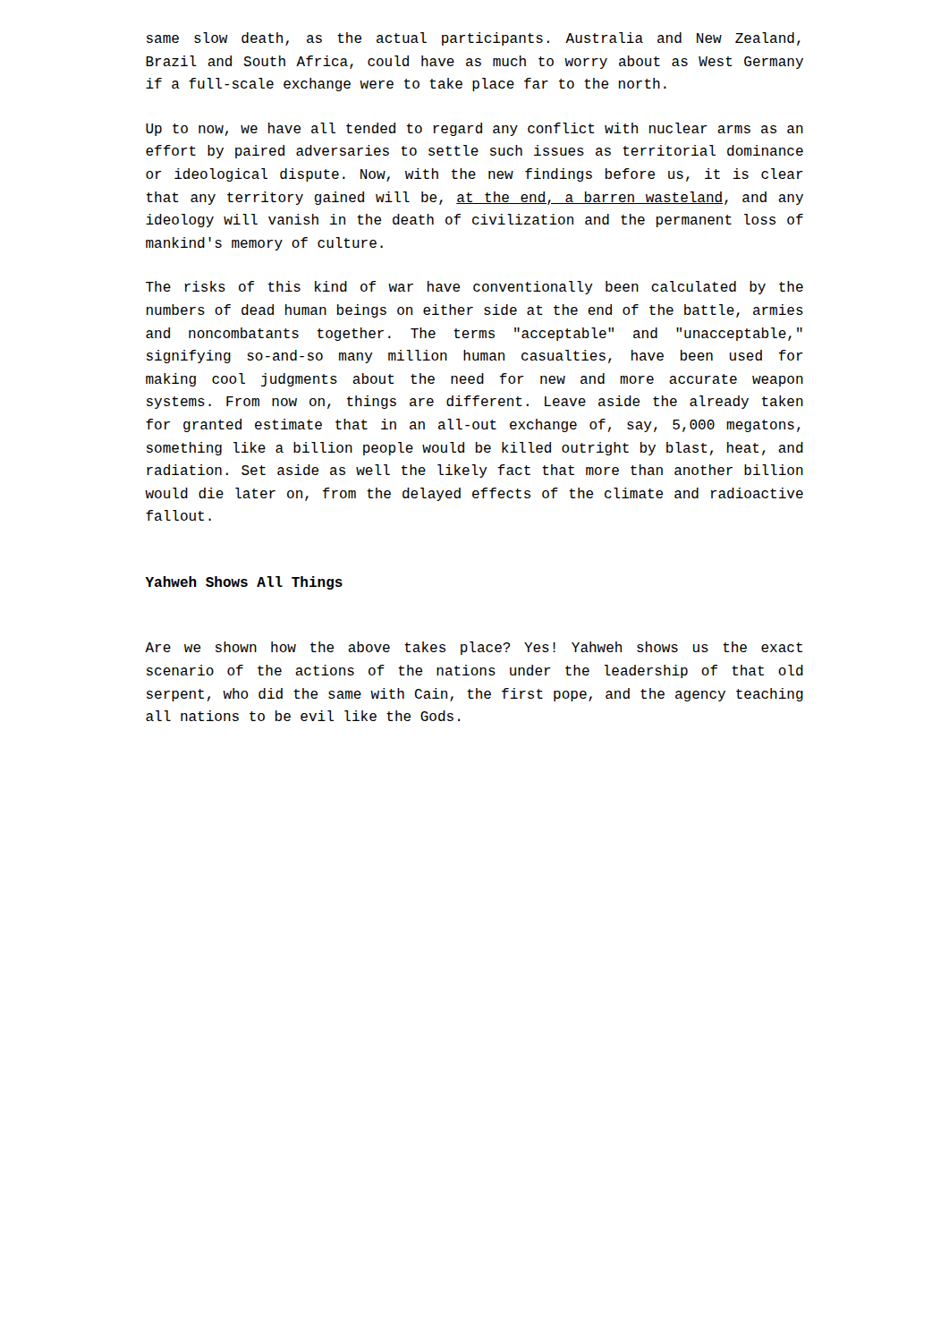same slow death, as the actual participants. Australia and New Zealand, Brazil and South Africa, could have as much to worry about as West Germany if a full-scale exchange were to take place far to the north.
Up to now, we have all tended to regard any conflict with nuclear arms as an effort by paired adversaries to settle such issues as territorial dominance or ideological dispute. Now, with the new findings before us, it is clear that any territory gained will be, at the end, a barren wasteland, and any ideology will vanish in the death of civilization and the permanent loss of mankind's memory of culture.
The risks of this kind of war have conventionally been calculated by the numbers of dead human beings on either side at the end of the battle, armies and noncombatants together. The terms "acceptable" and "unacceptable," signifying so-and-so many million human casualties, have been used for making cool judgments about the need for new and more accurate weapon systems. From now on, things are different. Leave aside the already taken for granted estimate that in an all-out exchange of, say, 5,000 megatons, something like a billion people would be killed outright by blast, heat, and radiation. Set aside as well the likely fact that more than another billion would die later on, from the delayed effects of the climate and radioactive fallout.
Yahweh Shows All Things
Are we shown how the above takes place? Yes! Yahweh shows us the exact scenario of the actions of the nations under the leadership of that old serpent, who did the same with Cain, the first pope, and the agency teaching all nations to be evil like the Gods.